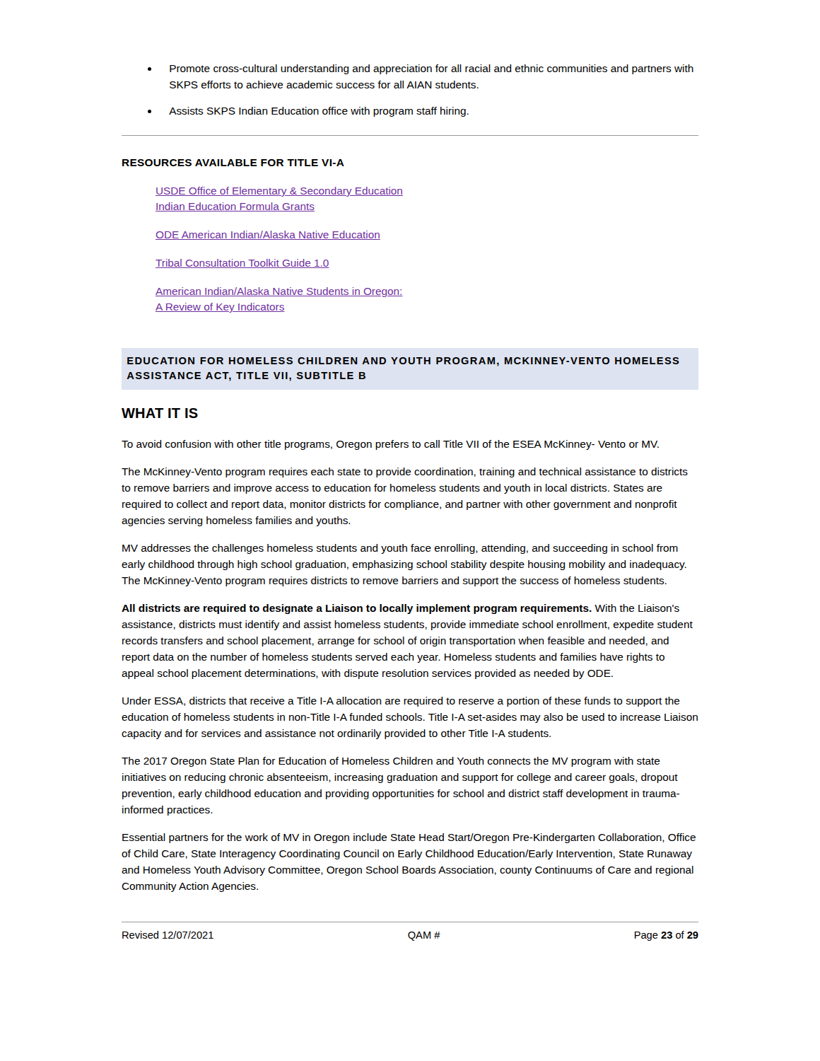Promote cross-cultural understanding and appreciation for all racial and ethnic communities and partners with SKPS efforts to achieve academic success for all AIAN students.
Assists SKPS Indian Education office with program staff hiring.
RESOURCES AVAILABLE FOR TITLE VI-A
USDE Office of Elementary & Secondary Education Indian Education Formula Grants
ODE American Indian/Alaska Native Education
Tribal Consultation Toolkit Guide 1.0
American Indian/Alaska Native Students in Oregon: A Review of Key Indicators
EDUCATION FOR HOMELESS CHILDREN AND YOUTH PROGRAM, MCKINNEY-VENTO HOMELESS ASSISTANCE ACT, TITLE VII, SUBTITLE B
WHAT IT IS
To avoid confusion with other title programs, Oregon prefers to call Title VII of the ESEA McKinney- Vento or MV.
The McKinney-Vento program requires each state to provide coordination, training and technical assistance to districts to remove barriers and improve access to education for homeless students and youth in local districts. States are required to collect and report data, monitor districts for compliance, and partner with other government and nonprofit agencies serving homeless families and youths.
MV addresses the challenges homeless students and youth face enrolling, attending, and succeeding in school from early childhood through high school graduation, emphasizing school stability despite housing mobility and inadequacy. The McKinney-Vento program requires districts to remove barriers and support the success of homeless students.
All districts are required to designate a Liaison to locally implement program requirements. With the Liaison's assistance, districts must identify and assist homeless students, provide immediate school enrollment, expedite student records transfers and school placement, arrange for school of origin transportation when feasible and needed, and report data on the number of homeless students served each year. Homeless students and families have rights to appeal school placement determinations, with dispute resolution services provided as needed by ODE.
Under ESSA, districts that receive a Title I-A allocation are required to reserve a portion of these funds to support the education of homeless students in non-Title I-A funded schools. Title I-A set-asides may also be used to increase Liaison capacity and for services and assistance not ordinarily provided to other Title I-A students.
The 2017 Oregon State Plan for Education of Homeless Children and Youth connects the MV program with state initiatives on reducing chronic absenteeism, increasing graduation and support for college and career goals, dropout prevention, early childhood education and providing opportunities for school and district staff development in trauma-informed practices.
Essential partners for the work of MV in Oregon include State Head Start/Oregon Pre-Kindergarten Collaboration, Office of Child Care, State Interagency Coordinating Council on Early Childhood Education/Early Intervention, State Runaway and Homeless Youth Advisory Committee, Oregon School Boards Association, county Continuums of Care and regional Community Action Agencies.
Revised 12/07/2021 QAM # Page 23 of 29